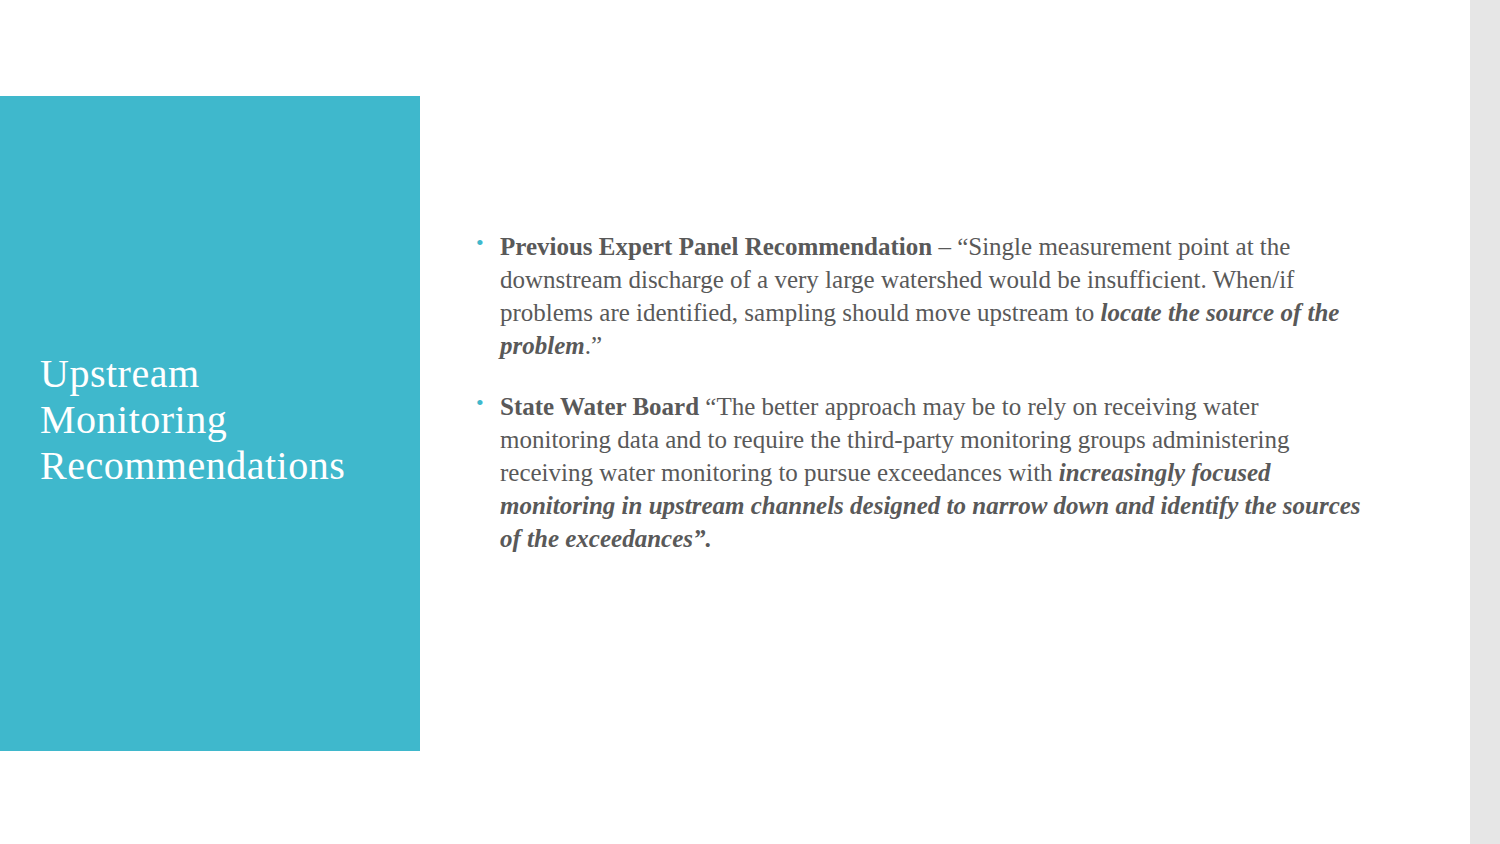Upstream
Monitoring
Recommendations
Previous Expert Panel Recommendation – “Single measurement point at the downstream discharge of a very large watershed would be insufficient. When/if problems are identified, sampling should move upstream to locate the source of the problem.”
State Water Board “The better approach may be to rely on receiving water monitoring data and to require the third-party monitoring groups administering receiving water monitoring to pursue exceedances with increasingly focused monitoring in upstream channels designed to narrow down and identify the sources of the exceedances”.